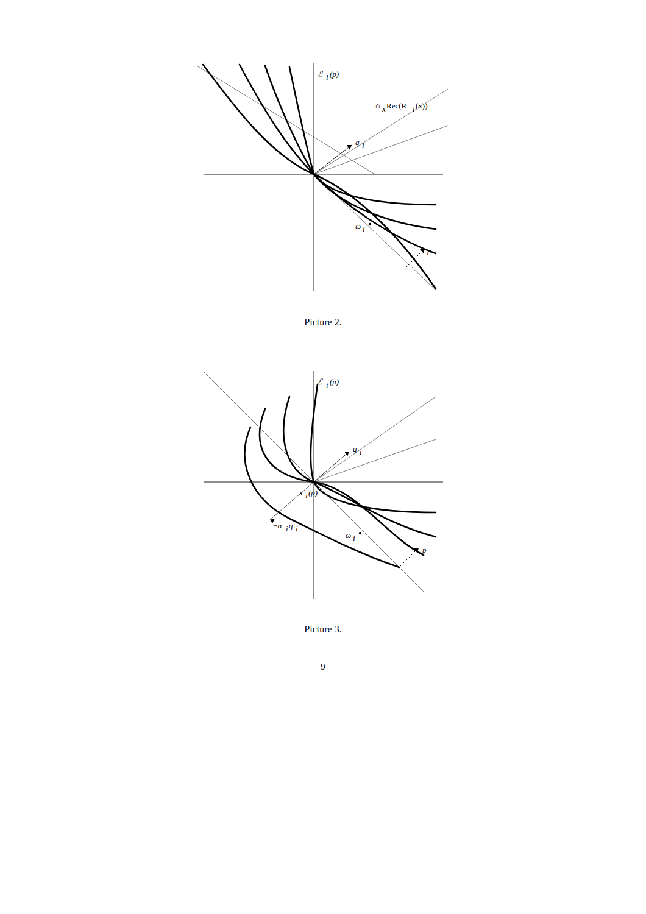q i p ℰ i (p) ∩ x Rec(R i (x)) ω i
Picture 2.
q i p ℰ i (p) x i (p) −α i q i ω i
Picture 3.
9